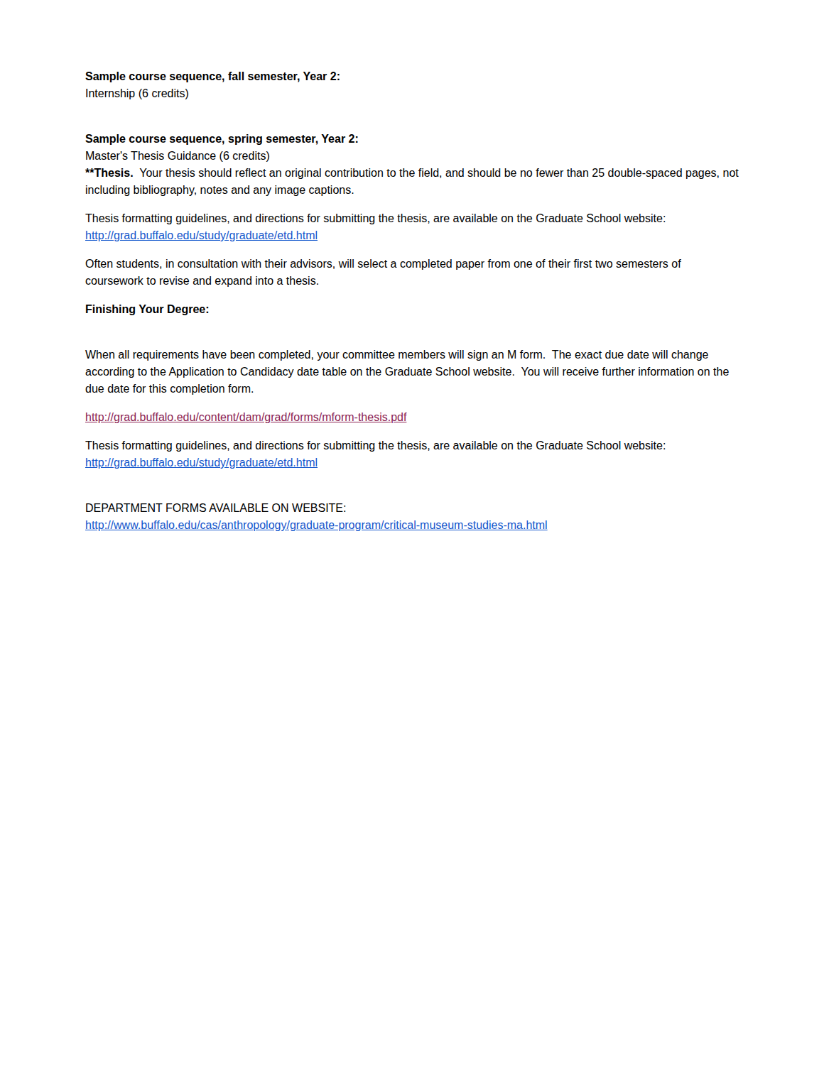Sample course sequence, fall semester, Year 2:
Internship (6 credits)
Sample course sequence, spring semester, Year 2:
Master's Thesis Guidance (6 credits)
**Thesis. Your thesis should reflect an original contribution to the field, and should be no fewer than 25 double-spaced pages, not including bibliography, notes and any image captions.
Thesis formatting guidelines, and directions for submitting the thesis, are available on the Graduate School website:
http://grad.buffalo.edu/study/graduate/etd.html
Often students, in consultation with their advisors, will select a completed paper from one of their first two semesters of coursework to revise and expand into a thesis.
Finishing Your Degree:
When all requirements have been completed, your committee members will sign an M form. The exact due date will change according to the Application to Candidacy date table on the Graduate School website. You will receive further information on the due date for this completion form.
http://grad.buffalo.edu/content/dam/grad/forms/mform-thesis.pdf
Thesis formatting guidelines, and directions for submitting the thesis, are available on the Graduate School website:
http://grad.buffalo.edu/study/graduate/etd.html
DEPARTMENT FORMS AVAILABLE ON WEBSITE:
http://www.buffalo.edu/cas/anthropology/graduate-program/critical-museum-studies-ma.html